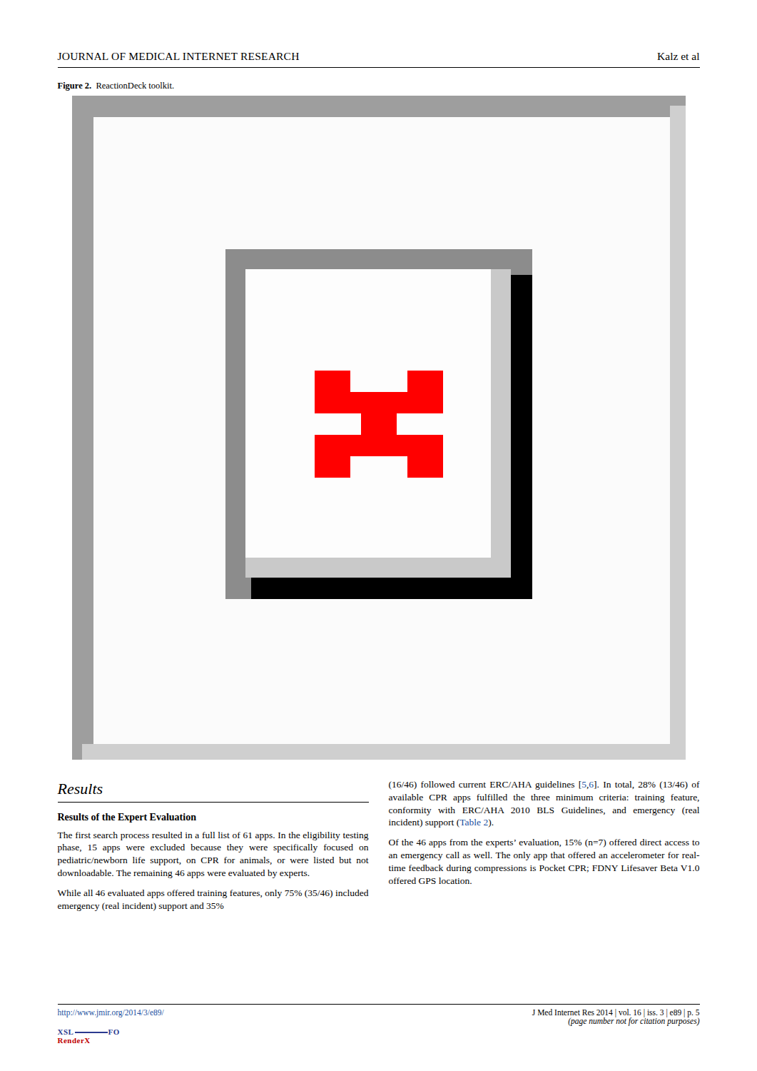JOURNAL OF MEDICAL INTERNET RESEARCH
Kalz et al
Figure 2. ReactionDeck toolkit.
Results
Results of the Expert Evaluation
The first search process resulted in a full list of 61 apps. In the eligibility testing phase, 15 apps were excluded because they were specifically focused on pediatric/newborn life support, on CPR for animals, or were listed but not downloadable. The remaining 46 apps were evaluated by experts.
While all 46 evaluated apps offered training features, only 75% (35/46) included emergency (real incident) support and 35%
(16/46) followed current ERC/AHA guidelines [5,6]. In total, 28% (13/46) of available CPR apps fulfilled the three minimum criteria: training feature, conformity with ERC/AHA 2010 BLS Guidelines, and emergency (real incident) support (Table 2).
Of the 46 apps from the experts’ evaluation, 15% (n=7) offered direct access to an emergency call as well. The only app that offered an accelerometer for real-time feedback during compressions is Pocket CPR; FDNY Lifesaver Beta V1.0 offered GPS location.
http://www.jmir.org/2014/3/e89/
J Med Internet Res 2014 | vol. 16 | iss. 3 | e89 | p. 5
(page number not for citation purposes)
XSL FO
RenderX